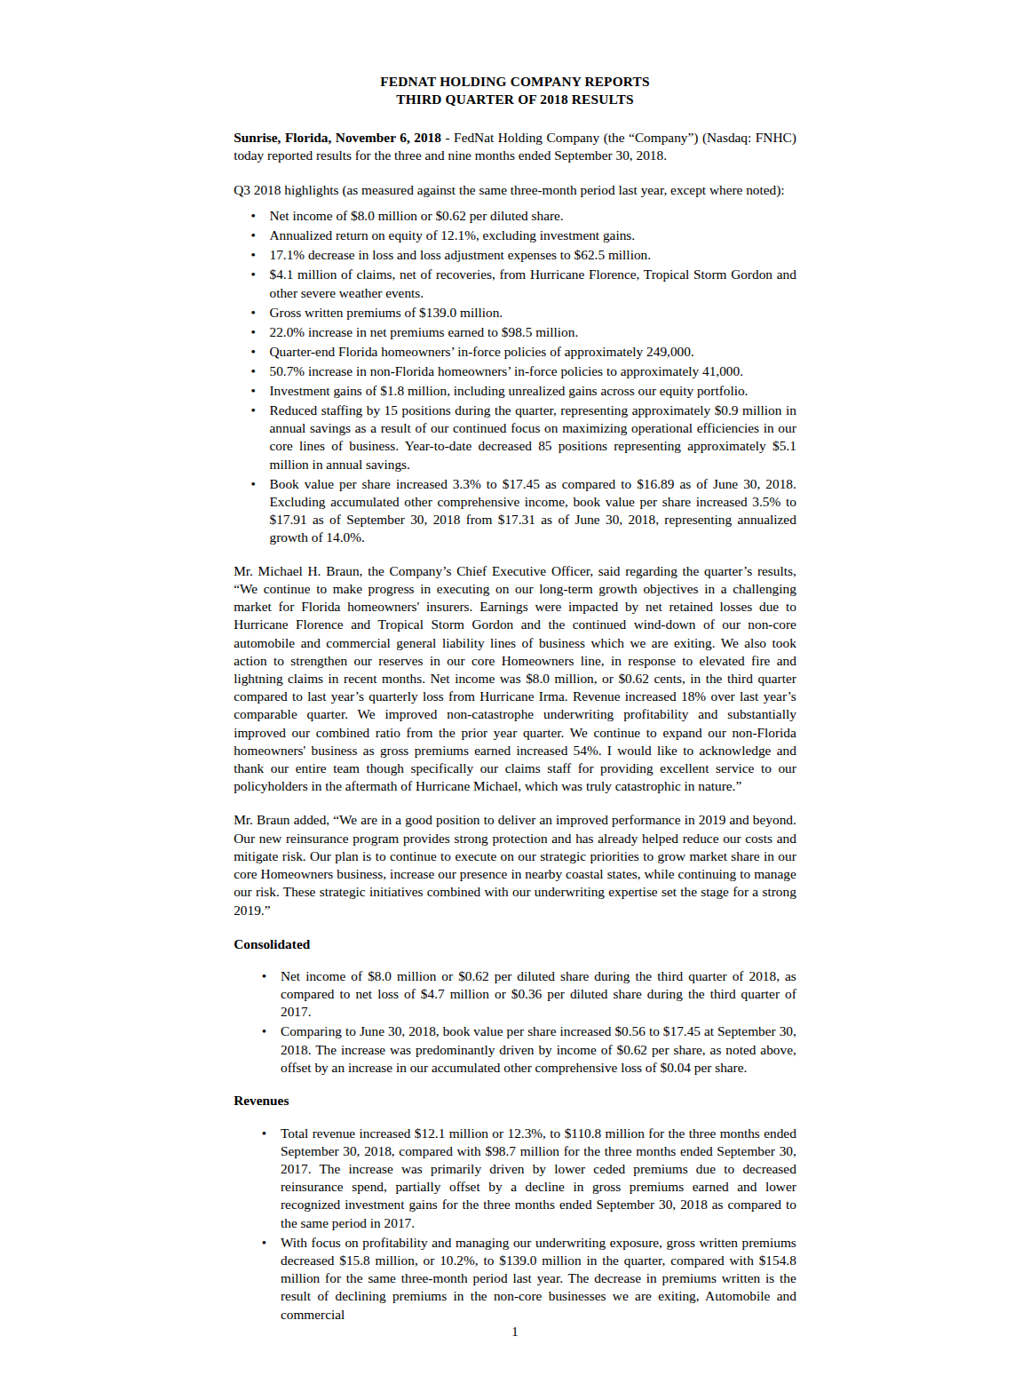FEDNAT HOLDING COMPANY REPORTS
THIRD QUARTER OF 2018 RESULTS
Sunrise, Florida, November 6, 2018 - FedNat Holding Company (the “Company”) (Nasdaq: FNHC) today reported results for the three and nine months ended September 30, 2018.
Q3 2018 highlights (as measured against the same three-month period last year, except where noted):
Net income of $8.0 million or $0.62 per diluted share.
Annualized return on equity of 12.1%, excluding investment gains.
17.1% decrease in loss and loss adjustment expenses to $62.5 million.
$4.1 million of claims, net of recoveries, from Hurricane Florence, Tropical Storm Gordon and other severe weather events.
Gross written premiums of $139.0 million.
22.0% increase in net premiums earned to $98.5 million.
Quarter-end Florida homeowners’ in-force policies of approximately 249,000.
50.7% increase in non-Florida homeowners’ in-force policies to approximately 41,000.
Investment gains of $1.8 million, including unrealized gains across our equity portfolio.
Reduced staffing by 15 positions during the quarter, representing approximately $0.9 million in annual savings as a result of our continued focus on maximizing operational efficiencies in our core lines of business. Year-to-date decreased 85 positions representing approximately $5.1 million in annual savings.
Book value per share increased 3.3% to $17.45 as compared to $16.89 as of June 30, 2018. Excluding accumulated other comprehensive income, book value per share increased 3.5% to $17.91 as of September 30, 2018 from $17.31 as of June 30, 2018, representing annualized growth of 14.0%.
Mr. Michael H. Braun, the Company’s Chief Executive Officer, said regarding the quarter’s results, “We continue to make progress in executing on our long-term growth objectives in a challenging market for Florida homeowners' insurers. Earnings were impacted by net retained losses due to Hurricane Florence and Tropical Storm Gordon and the continued wind-down of our non-core automobile and commercial general liability lines of business which we are exiting. We also took action to strengthen our reserves in our core Homeowners line, in response to elevated fire and lightning claims in recent months. Net income was $8.0 million, or $0.62 cents, in the third quarter compared to last year’s quarterly loss from Hurricane Irma. Revenue increased 18% over last year’s comparable quarter. We improved non-catastrophe underwriting profitability and substantially improved our combined ratio from the prior year quarter. We continue to expand our non-Florida homeowners' business as gross premiums earned increased 54%. I would like to acknowledge and thank our entire team though specifically our claims staff for providing excellent service to our policyholders in the aftermath of Hurricane Michael, which was truly catastrophic in nature.”
Mr. Braun added, “We are in a good position to deliver an improved performance in 2019 and beyond. Our new reinsurance program provides strong protection and has already helped reduce our costs and mitigate risk. Our plan is to continue to execute on our strategic priorities to grow market share in our core Homeowners business, increase our presence in nearby coastal states, while continuing to manage our risk. These strategic initiatives combined with our underwriting expertise set the stage for a strong 2019.”
Consolidated
Net income of $8.0 million or $0.62 per diluted share during the third quarter of 2018, as compared to net loss of $4.7 million or $0.36 per diluted share during the third quarter of 2017.
Comparing to June 30, 2018, book value per share increased $0.56 to $17.45 at September 30, 2018. The increase was predominantly driven by income of $0.62 per share, as noted above, offset by an increase in our accumulated other comprehensive loss of $0.04 per share.
Revenues
Total revenue increased $12.1 million or 12.3%, to $110.8 million for the three months ended September 30, 2018, compared with $98.7 million for the three months ended September 30, 2017. The increase was primarily driven by lower ceded premiums due to decreased reinsurance spend, partially offset by a decline in gross premiums earned and lower recognized investment gains for the three months ended September 30, 2018 as compared to the same period in 2017.
With focus on profitability and managing our underwriting exposure, gross written premiums decreased $15.8 million, or 10.2%, to $139.0 million in the quarter, compared with $154.8 million for the same three-month period last year. The decrease in premiums written is the result of declining premiums in the non-core businesses we are exiting, Automobile and commercial
1